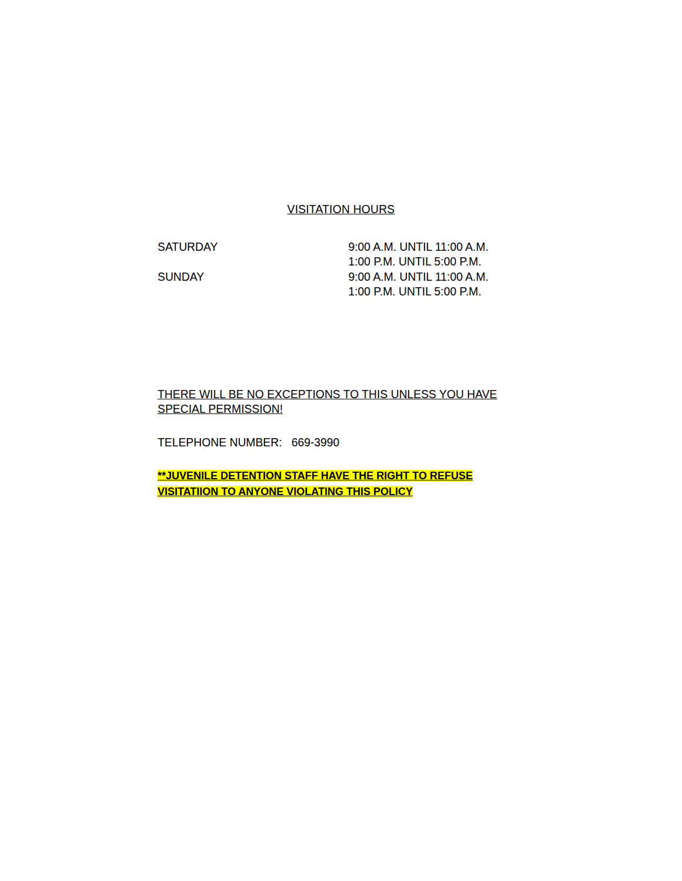VISITATION HOURS
| SATURDAY | 9:00 A.M. UNTIL 11:00 A.M. |
| | 1:00 P.M. UNTIL 5:00 P.M. |
| SUNDAY | 9:00 A.M. UNTIL 11:00 A.M. |
| | 1:00 P.M. UNTIL 5:00 P.M. |
THERE WILL BE NO EXCEPTIONS TO THIS UNLESS YOU HAVE SPECIAL PERMISSION!
TELEPHONE NUMBER: 669-3990
**JUVENILE DETENTION STAFF HAVE THE RIGHT TO REFUSE VISITATIION TO ANYONE VIOLATING THIS POLICY